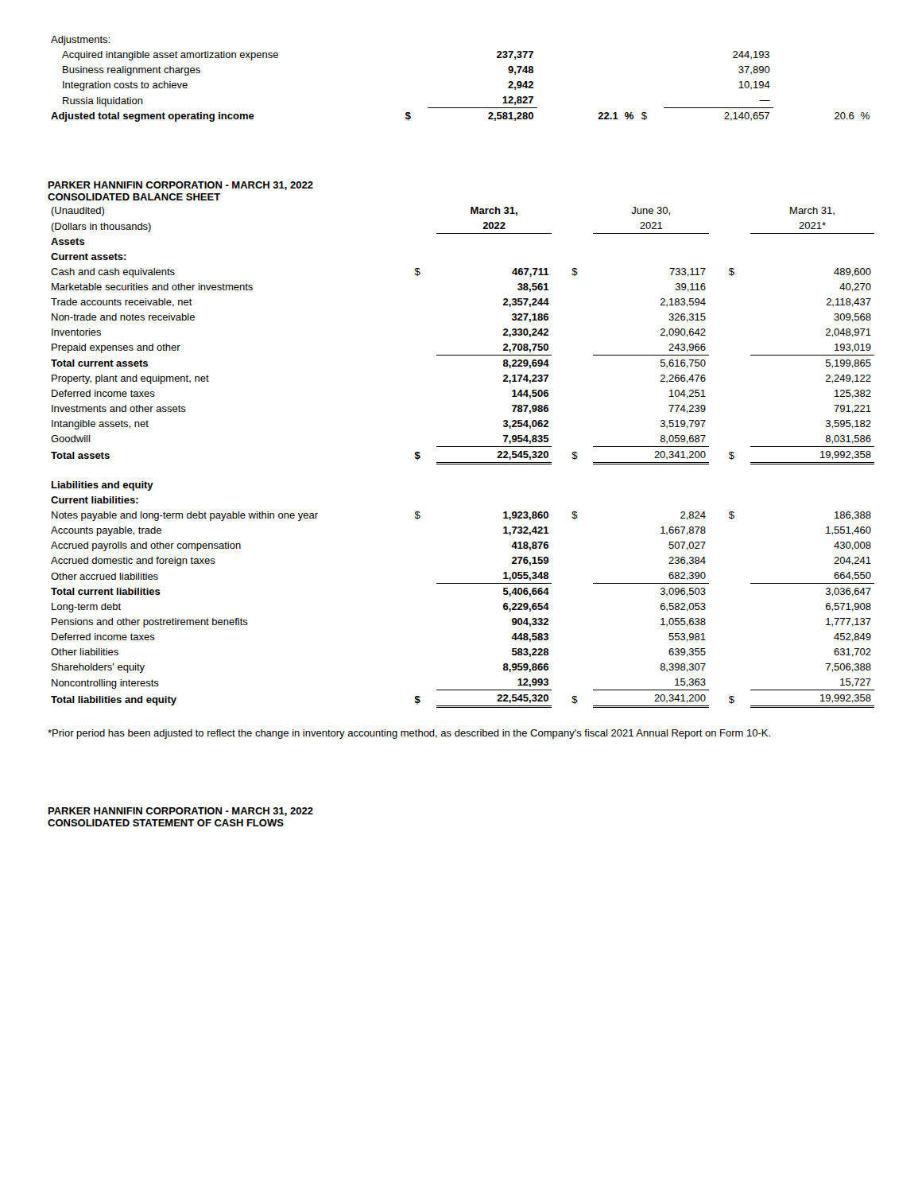| Adjustments: | | | | | | | | | | |
| Acquired intangible asset amortization expense | | 237,377 | | | | | 244,193 | | | |
| Business realignment charges | | 9,748 | | | | | 37,890 | | | |
| Integration costs to achieve | | 2,942 | | | | | 10,194 | | | |
| Russia liquidation | | 12,827 | | | | | — | | | |
| Adjusted total segment operating income | $ | 2,581,280 | | 22.1 | % | $ | 2,140,657 | | 20.6 | % |
PARKER HANNIFIN CORPORATION - MARCH 31, 2022
CONSOLIDATED BALANCE SHEET
| (Unaudited) | | March 31, | | | June 30, | | | March 31, |
| (Dollars in thousands) | | 2022 | | | 2021 | | | 2021* |
| Assets | | | | | | | | |
| Current assets: | | | | | | | | |
| Cash and cash equivalents | $ | 467,711 | | $ | 733,117 | | $ | 489,600 |
| Marketable securities and other investments | | 38,561 | | | 39,116 | | | 40,270 |
| Trade accounts receivable, net | | 2,357,244 | | | 2,183,594 | | | 2,118,437 |
| Non-trade and notes receivable | | 327,186 | | | 326,315 | | | 309,568 |
| Inventories | | 2,330,242 | | | 2,090,642 | | | 2,048,971 |
| Prepaid expenses and other | | 2,708,750 | | | 243,966 | | | 193,019 |
| Total current assets | | 8,229,694 | | | 5,616,750 | | | 5,199,865 |
| Property, plant and equipment, net | | 2,174,237 | | | 2,266,476 | | | 2,249,122 |
| Deferred income taxes | | 144,506 | | | 104,251 | | | 125,382 |
| Investments and other assets | | 787,986 | | | 774,239 | | | 791,221 |
| Intangible assets, net | | 3,254,062 | | | 3,519,797 | | | 3,595,182 |
| Goodwill | | 7,954,835 | | | 8,059,687 | | | 8,031,586 |
| Total assets | $ | 22,545,320 | | $ | 20,341,200 | | $ | 19,992,358 |
| Liabilities and equity | | | | | | | | |
| Current liabilities: | | | | | | | | |
| Notes payable and long-term debt payable within one year | $ | 1,923,860 | | $ | 2,824 | | $ | 186,388 |
| Accounts payable, trade | | 1,732,421 | | | 1,667,878 | | | 1,551,460 |
| Accrued payrolls and other compensation | | 418,876 | | | 507,027 | | | 430,008 |
| Accrued domestic and foreign taxes | | 276,159 | | | 236,384 | | | 204,241 |
| Other accrued liabilities | | 1,055,348 | | | 682,390 | | | 664,550 |
| Total current liabilities | | 5,406,664 | | | 3,096,503 | | | 3,036,647 |
| Long-term debt | | 6,229,654 | | | 6,582,053 | | | 6,571,908 |
| Pensions and other postretirement benefits | | 904,332 | | | 1,055,638 | | | 1,777,137 |
| Deferred income taxes | | 448,583 | | | 553,981 | | | 452,849 |
| Other liabilities | | 583,228 | | | 639,355 | | | 631,702 |
| Shareholders' equity | | 8,959,866 | | | 8,398,307 | | | 7,506,388 |
| Noncontrolling interests | | 12,993 | | | 15,363 | | | 15,727 |
| Total liabilities and equity | $ | 22,545,320 | | $ | 20,341,200 | | $ | 19,992,358 |
*Prior period has been adjusted to reflect the change in inventory accounting method, as described in the Company's fiscal 2021 Annual Report on Form 10-K.
PARKER HANNIFIN CORPORATION - MARCH 31, 2022
CONSOLIDATED STATEMENT OF CASH FLOWS